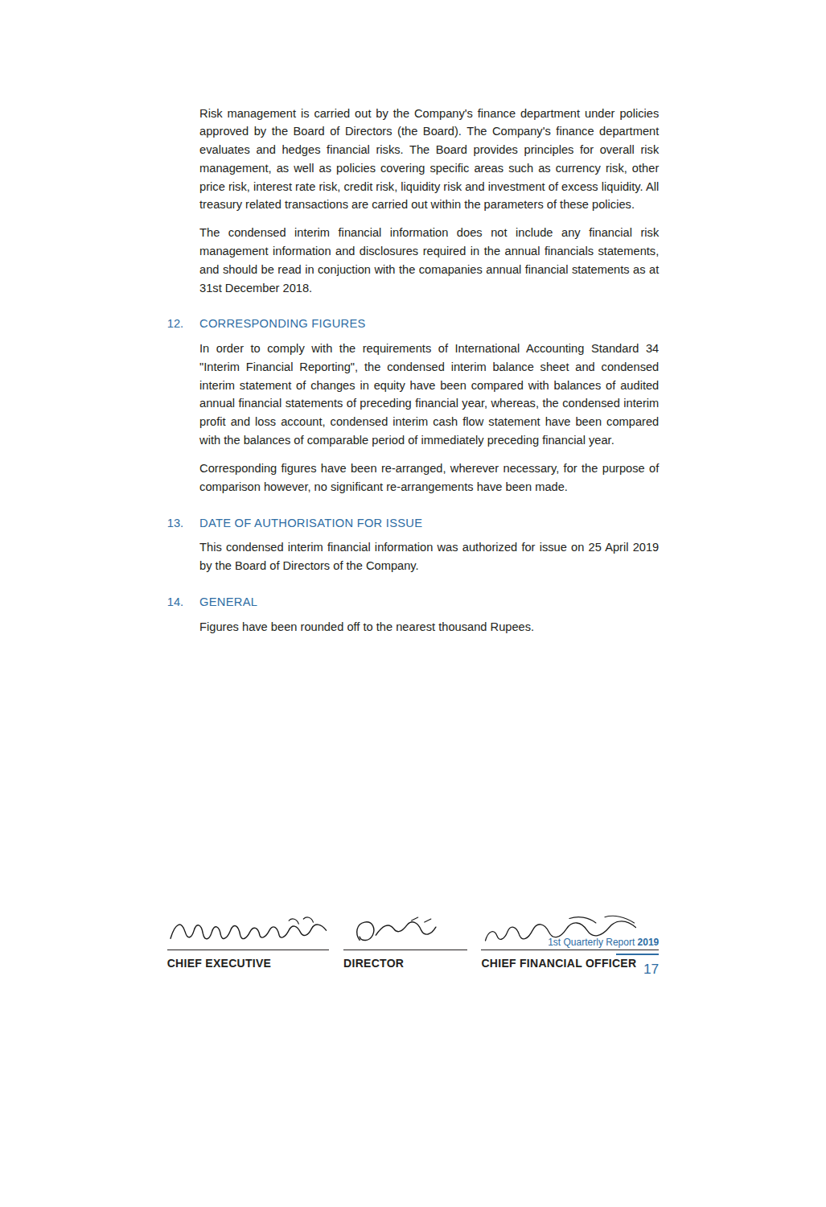Risk management is carried out by the Company's finance department under policies approved by the Board of Directors (the Board). The Company's finance department evaluates and hedges financial risks. The Board provides principles for overall risk management, as well as policies covering specific areas such as currency risk, other price risk, interest rate risk, credit risk, liquidity risk and investment of excess liquidity. All treasury related transactions are carried out within the parameters of these policies.
The condensed interim financial information does not include any financial risk management information and disclosures required in the annual financials statements, and should be read in conjuction with the comapanies annual financial statements as at 31st December 2018.
12.
CORRESPONDING FIGURES
In order to comply with the requirements of International Accounting Standard 34 "Interim Financial Reporting", the condensed interim balance sheet and condensed interim statement of changes in equity have been compared with balances of audited annual financial statements of preceding financial year, whereas, the condensed interim profit and loss account, condensed interim cash flow statement have been compared with the balances of comparable period of immediately preceding financial year.
Corresponding figures have been re-arranged, wherever necessary, for the purpose of comparison however, no significant re-arrangements have been made.
13.
DATE OF AUTHORISATION FOR ISSUE
This condensed interim financial information was authorized for issue on 25 April 2019 by the Board of Directors of the Company.
14.
GENERAL
Figures have been rounded off to the nearest thousand Rupees.
CHIEF EXECUTIVE
DIRECTOR
CHIEF FINANCIAL OFFICER
1st Quarterly Report 2019
17